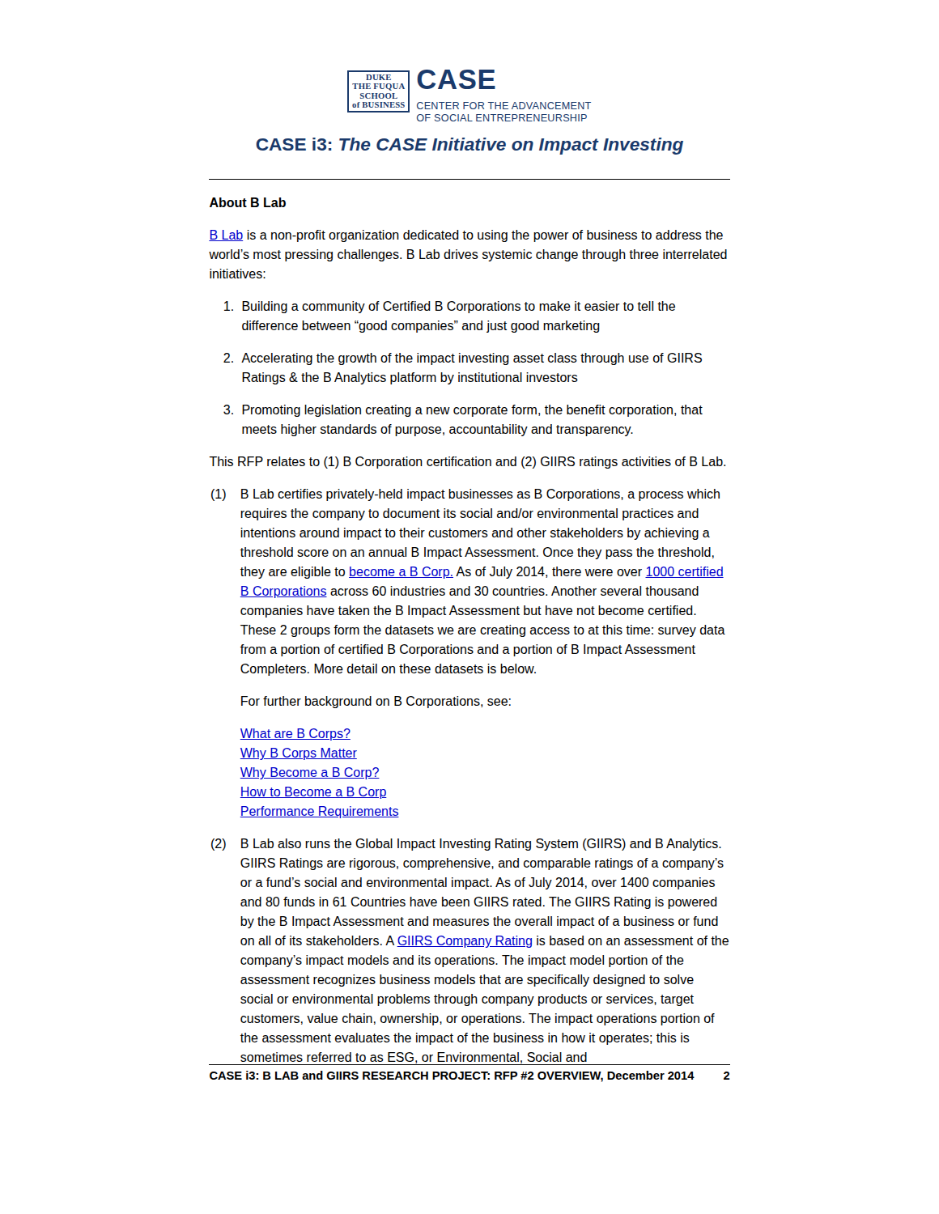DUKE THE FUQUA SCHOOL of BUSINESS
CASE
CENTER FOR THE ADVANCEMENT
OF SOCIAL ENTREPRENEURSHIP
CASE i3: The CASE Initiative on Impact Investing
About B Lab
B Lab is a non-profit organization dedicated to using the power of business to address the world’s most pressing challenges. B Lab drives systemic change through three interrelated initiatives:
Building a community of Certified B Corporations to make it easier to tell the difference between “good companies” and just good marketing
Accelerating the growth of the impact investing asset class through use of GIIRS Ratings & the B Analytics platform by institutional investors
Promoting legislation creating a new corporate form, the benefit corporation, that meets higher standards of purpose, accountability and transparency.
This RFP relates to (1) B Corporation certification and (2) GIIRS ratings activities of B Lab.
B Lab certifies privately-held impact businesses as B Corporations, a process which requires the company to document its social and/or environmental practices and intentions around impact to their customers and other stakeholders by achieving a threshold score on an annual B Impact Assessment. Once they pass the threshold, they are eligible to become a B Corp. As of July 2014, there were over 1000 certified B Corporations across 60 industries and 30 countries. Another several thousand companies have taken the B Impact Assessment but have not become certified. These 2 groups form the datasets we are creating access to at this time: survey data from a portion of certified B Corporations and a portion of B Impact Assessment Completers. More detail on these datasets is below.
For further background on B Corporations, see:
What are B Corps?
Why B Corps Matter
Why Become a B Corp?
How to Become a B Corp
Performance Requirements
B Lab also runs the Global Impact Investing Rating System (GIIRS) and B Analytics. GIIRS Ratings are rigorous, comprehensive, and comparable ratings of a company’s or a fund’s social and environmental impact. As of July 2014, over 1400 companies and 80 funds in 61 Countries have been GIIRS rated. The GIIRS Rating is powered by the B Impact Assessment and measures the overall impact of a business or fund on all of its stakeholders. A GIIRS Company Rating is based on an assessment of the company’s impact models and its operations. The impact model portion of the assessment recognizes business models that are specifically designed to solve social or environmental problems through company products or services, target customers, value chain, ownership, or operations. The impact operations portion of the assessment evaluates the impact of the business in how it operates; this is sometimes referred to as ESG, or Environmental, Social and
CASE i3: B LAB and GIIRS RESEARCH PROJECT: RFP #2 OVERVIEW, December 2014 2